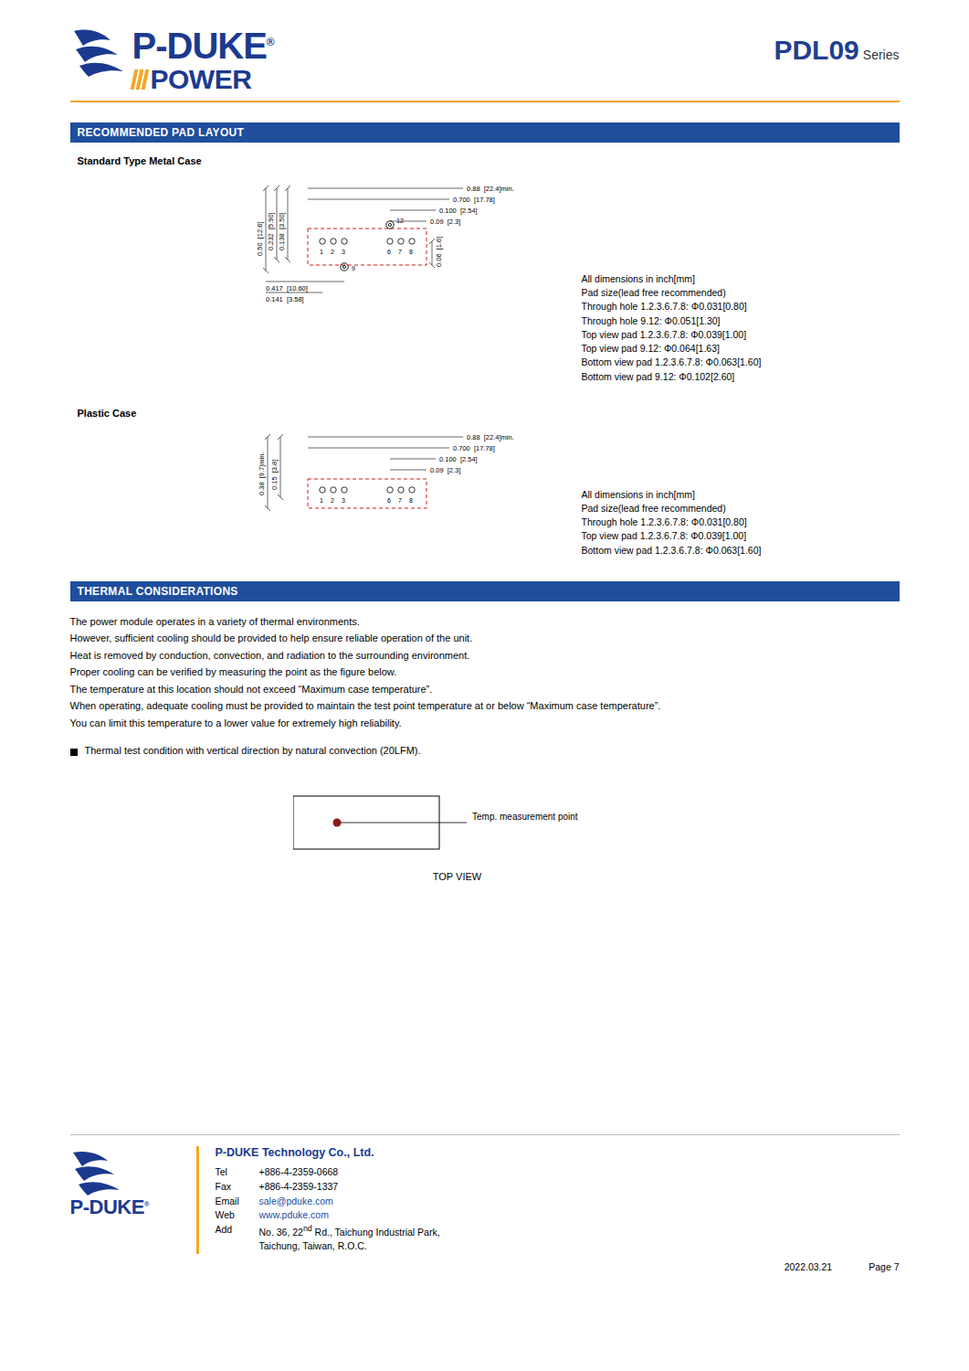P-DUKE®
POWER
PDL09 Series
RECOMMENDED PAD LAYOUT
Standard Type Metal Case
0.50 [12.6] 0.232 [5.90] 0.138 [3.50] 0.88 [22.4]min. 0.700 [17.78] 0.100 [2.54] 0.09 [2.3] 1 2 3 6 7 8 12 9 0.06 [1.6] 0.417 [10.60] 0.141 [3.58]
All dimensions in inch[mm]
Pad size(lead free recommended)
Through hole 1.2.3.6.7.8: Φ0.031[0.80]
Through hole 9.12: Φ0.051[1.30]
Top view pad 1.2.3.6.7.8: Φ0.039[1.00]
Top view pad 9.12: Φ0.064[1.63]
Bottom view pad 1.2.3.6.7.8: Φ0.063[1.60]
Bottom view pad 9.12: Φ0.102[2.60]
Plastic Case
0.38 [9.7]min. 0.15 [3.8] 0.88 [22.4]min. 0.700 [17.78] 0.100 [2.54] 0.09 [2.3] 1 2 3 6 7 8
All dimensions in inch[mm]
Pad size(lead free recommended)
Through hole 1.2.3.6.7.8: Φ0.031[0.80]
Top view pad 1.2.3.6.7.8: Φ0.039[1.00]
Bottom view pad 1.2.3.6.7.8: Φ0.063[1.60]
THERMAL CONSIDERATIONS
The power module operates in a variety of thermal environments.
However, sufficient cooling should be provided to help ensure reliable operation of the unit.
Heat is removed by conduction, convection, and radiation to the surrounding environment.
Proper cooling can be verified by measuring the point as the figure below.
The temperature at this location should not exceed “Maximum case temperature”.
When operating, adequate cooling must be provided to maintain the test point temperature at or below “Maximum case temperature”.
You can limit this temperature to a lower value for extremely high reliability.
Thermal test condition with vertical direction by natural convection (20LFM).
Temp. measurement point
TOP VIEW
P-DUKE®
P-DUKE Technology Co., Ltd.
| Tel | +886-4-2359-0668 |
| Fax | +886-4-2359-1337 |
| Email | sale@pduke.com |
| Web | www.pduke.com |
| Add | No. 36, 22 nd Rd., Taichung Industrial Park, Taichung, Taiwan, R.O.C. |
2022.03.21 Page 7